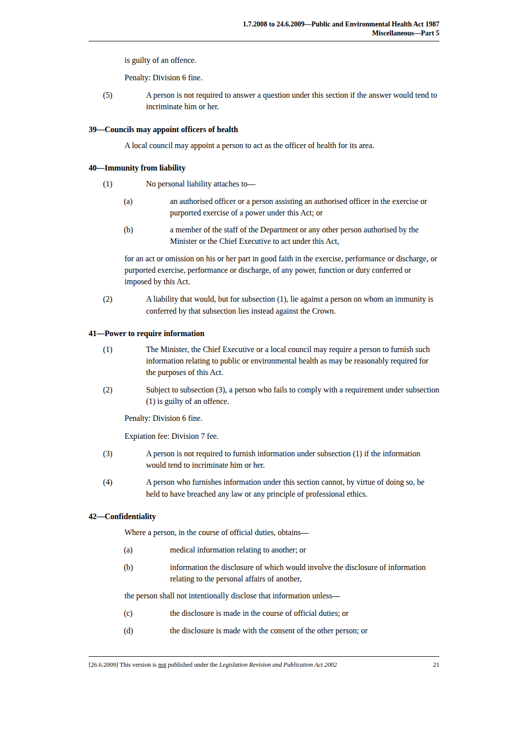1.7.2008 to 24.6.2009—Public and Environmental Health Act 1987 Miscellaneous—Part 5
is guilty of an offence.
Penalty: Division 6 fine.
(5) A person is not required to answer a question under this section if the answer would tend to incriminate him or her.
39—Councils may appoint officers of health
A local council may appoint a person to act as the officer of health for its area.
40—Immunity from liability
(1) No personal liability attaches to—
(a) an authorised officer or a person assisting an authorised officer in the exercise or purported exercise of a power under this Act; or
(b) a member of the staff of the Department or any other person authorised by the Minister or the Chief Executive to act under this Act,
for an act or omission on his or her part in good faith in the exercise, performance or discharge, or purported exercise, performance or discharge, of any power, function or duty conferred or imposed by this Act.
(2) A liability that would, but for subsection (1), lie against a person on whom an immunity is conferred by that subsection lies instead against the Crown.
41—Power to require information
(1) The Minister, the Chief Executive or a local council may require a person to furnish such information relating to public or environmental health as may be reasonably required for the purposes of this Act.
(2) Subject to subsection (3), a person who fails to comply with a requirement under subsection (1) is guilty of an offence.
Penalty: Division 6 fine.
Expiation fee: Division 7 fee.
(3) A person is not required to furnish information under subsection (1) if the information would tend to incriminate him or her.
(4) A person who furnishes information under this section cannot, by virtue of doing so, be held to have breached any law or any principle of professional ethics.
42—Confidentiality
Where a person, in the course of official duties, obtains—
(a) medical information relating to another; or
(b) information the disclosure of which would involve the disclosure of information relating to the personal affairs of another,
the person shall not intentionally disclose that information unless—
(c) the disclosure is made in the course of official duties; or
(d) the disclosure is made with the consent of the other person; or
[26.6.2009] This version is not published under the Legislation Revision and Publication Act 2002
21